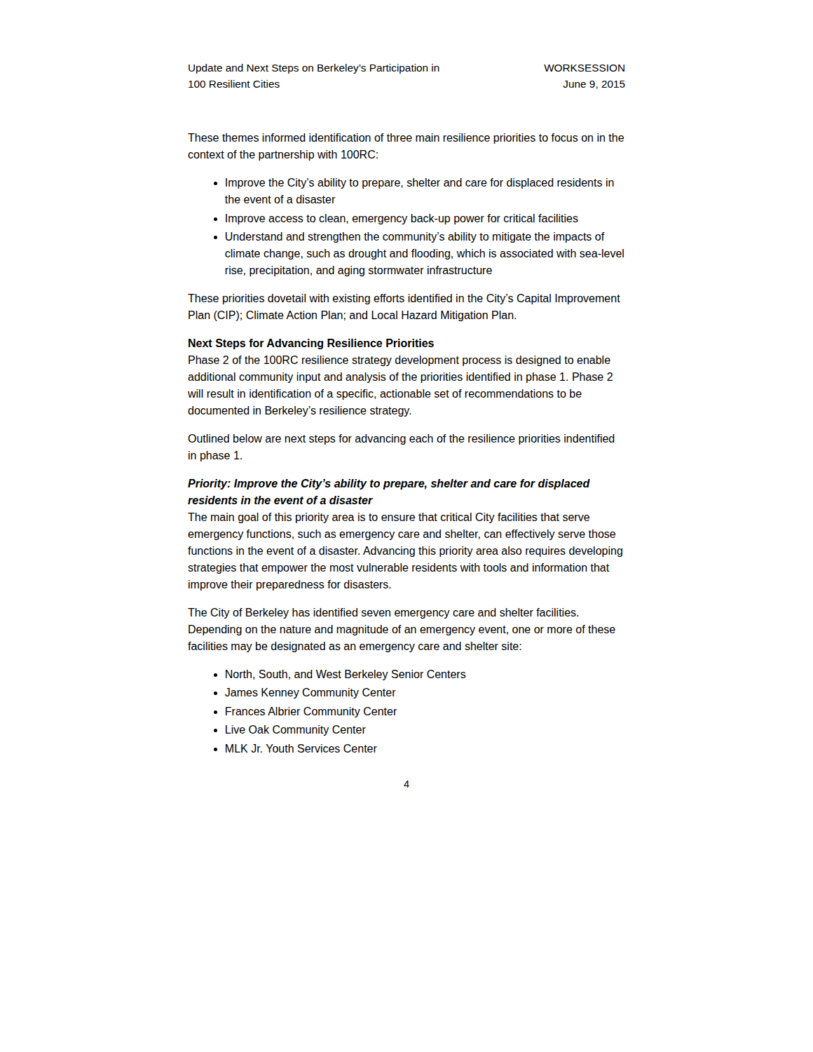Update and Next Steps on Berkeley’s Participation in 100 Resilient Cities
WORKSESSION
June 9, 2015
These themes informed identification of three main resilience priorities to focus on in the context of the partnership with 100RC:
Improve the City’s ability to prepare, shelter and care for displaced residents in the event of a disaster
Improve access to clean, emergency back-up power for critical facilities
Understand and strengthen the community’s ability to mitigate the impacts of climate change, such as drought and flooding, which is associated with sea-level rise, precipitation, and aging stormwater infrastructure
These priorities dovetail with existing efforts identified in the City’s Capital Improvement Plan (CIP); Climate Action Plan; and Local Hazard Mitigation Plan.
Next Steps for Advancing Resilience Priorities
Phase 2 of the 100RC resilience strategy development process is designed to enable additional community input and analysis of the priorities identified in phase 1. Phase 2 will result in identification of a specific, actionable set of recommendations to be documented in Berkeley’s resilience strategy.
Outlined below are next steps for advancing each of the resilience priorities indentified in phase 1.
Priority: Improve the City’s ability to prepare, shelter and care for displaced residents in the event of a disaster
The main goal of this priority area is to ensure that critical City facilities that serve emergency functions, such as emergency care and shelter, can effectively serve those functions in the event of a disaster. Advancing this priority area also requires developing strategies that empower the most vulnerable residents with tools and information that improve their preparedness for disasters.
The City of Berkeley has identified seven emergency care and shelter facilities. Depending on the nature and magnitude of an emergency event, one or more of these facilities may be designated as an emergency care and shelter site:
North, South, and West Berkeley Senior Centers
James Kenney Community Center
Frances Albrier Community Center
Live Oak Community Center
MLK Jr. Youth Services Center
4